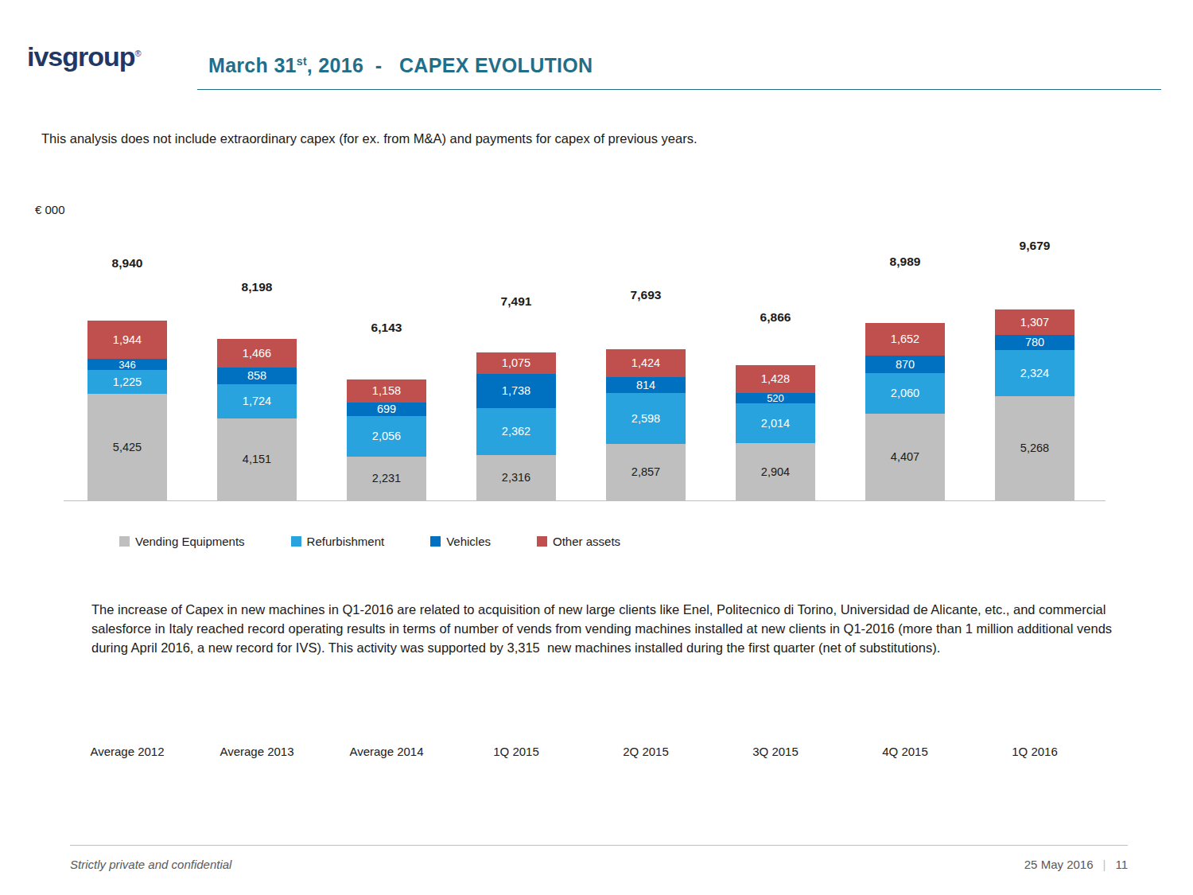ivs group®
March 31st, 2016 - CAPEX EVOLUTION
This analysis does not include extraordinary capex (for ex. from M&A) and payments for capex of previous years.
€ 000
8,940
1,944
346
1,225
5,425
Average 2012
8,198
1,466
858
1,724
4,151
Average 2013
6,143
1,158
699
2,056
2,231
Average 2014
7,491
1,075
1,738
2,362
2,316
1Q 2015
7,693
1,424
814
2,598
2,857
2Q 2015
6,866
1,428
520
2,014
2,904
3Q 2015
8,989
1,652
870
2,060
4,407
4Q 2015
9,679
1,307
780
2,324
5,268
1Q 2016
Vending Equipments
Refurbishment
Vehicles
Other assets
The increase of Capex in new machines in Q1-2016 are related to acquisition of new large clients like Enel, Politecnico di Torino, Universidad de Alicante, etc., and commercial salesforce in Italy reached record operating results in terms of number of vends from vending machines installed at new clients in Q1-2016 (more than 1 million additional vends during April 2016, a new record for IVS). This activity was supported by 3,315 new machines installed during the first quarter (net of substitutions).
Strictly private and confidential
25 May 2016|11